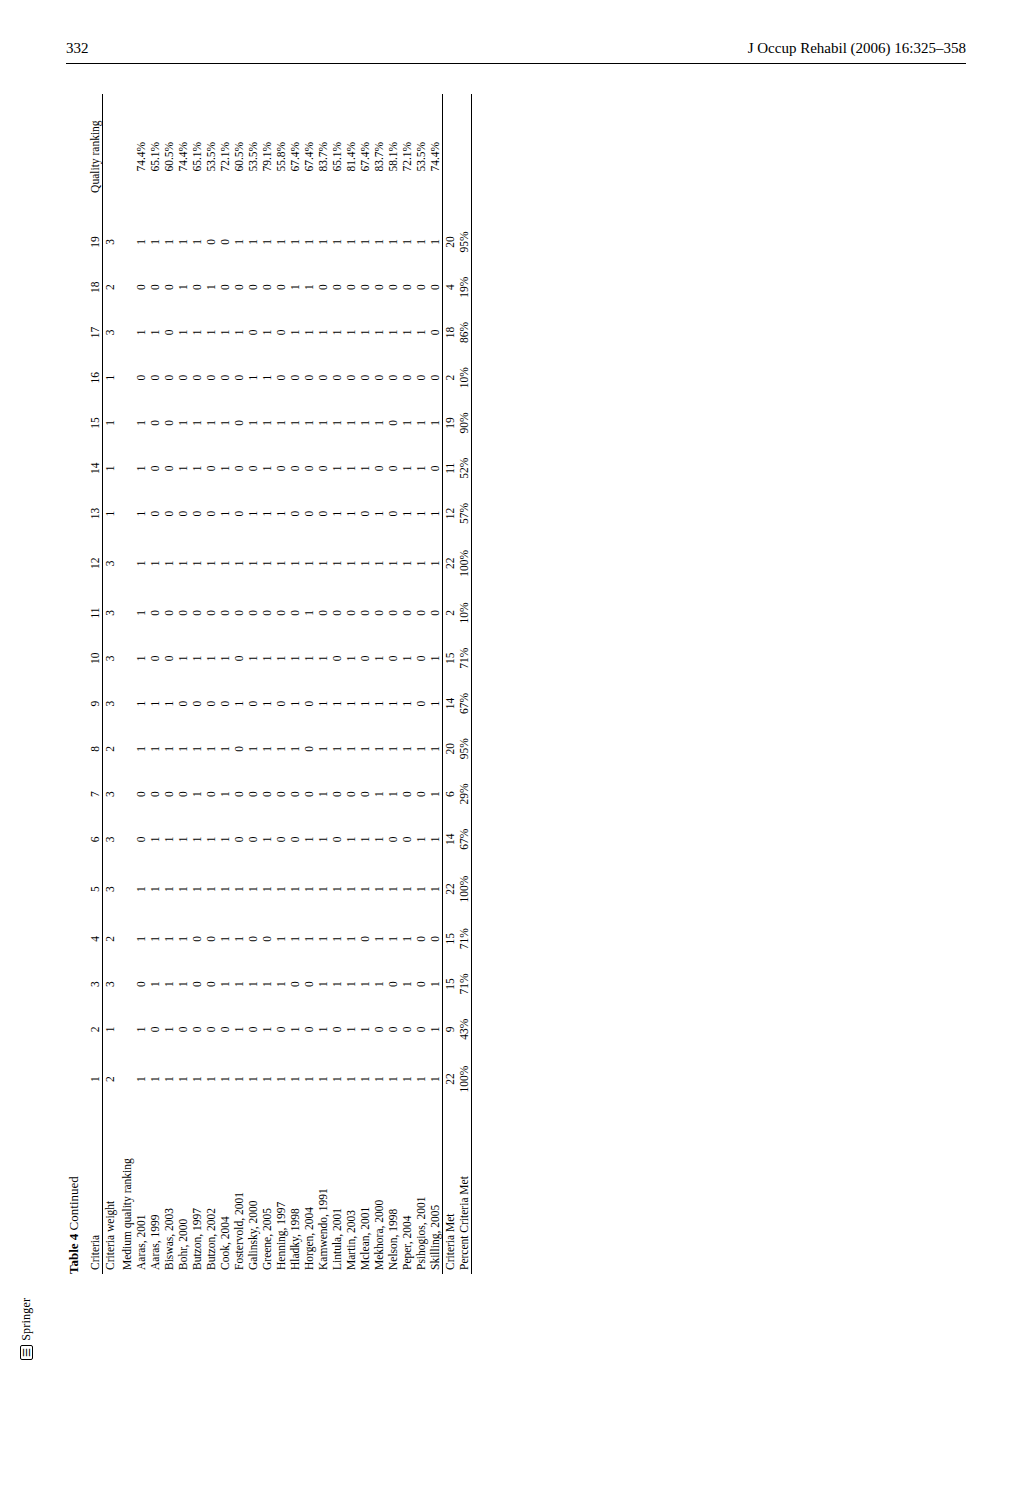332 J Occup Rehabil (2006) 16:325–358
Table 4 Continued
| Criteria | 1 | 2 | 3 | 4 | 5 | 6 | 7 | 8 | 9 | 10 | 11 | 12 | 13 | 14 | 15 | 16 | 17 | 18 | 19 | Quality ranking |
| --- | --- | --- | --- | --- | --- | --- | --- | --- | --- | --- | --- | --- | --- | --- | --- | --- | --- | --- | --- | --- |
| Criteria weight | 2 | 1 | 3 | 2 | 3 | 3 | 3 | 2 | 3 | 3 | 3 | 3 | 1 | 1 | 1 | 1 | 3 | 2 | 3 | |
| Medium quality ranking |
| Aaras, 2001 | 1 | 1 | 0 | 1 | 1 | 0 | 0 | 1 | 1 | 1 | 1 | 1 | 1 | 1 | 1 | 0 | 1 | 0 | 1 | 74.4% |
| Aaras, 1999 | 1 | 0 | 1 | 1 | 1 | 1 | 0 | 1 | 1 | 0 | 0 | 1 | 0 | 0 | 0 | 0 | 1 | 0 | 1 | 65.1% |
| Biswas, 2003 | 1 | 1 | 1 | 1 | 1 | 1 | 0 | 1 | 1 | 0 | 0 | 1 | 0 | 0 | 0 | 0 | 0 | 0 | 1 | 60.5% |
| Bohr, 2000 | 1 | 0 | 1 | 1 | 1 | 1 | 0 | 1 | 0 | 1 | 0 | 1 | 0 | 1 | 1 | 0 | 1 | 1 | 1 | 74.4% |
| Butzon, 1997 | 1 | 0 | 0 | 0 | 1 | 1 | 1 | 1 | 0 | 1 | 0 | 1 | 0 | 1 | 1 | 0 | 1 | 0 | 1 | 65.1% |
| Butzon, 2002 | 1 | 0 | 0 | 0 | 1 | 1 | 0 | 1 | 0 | 1 | 0 | 1 | 0 | 0 | 1 | 0 | 1 | 1 | 0 | 53.5% |
| Cook, 2004 | 1 | 0 | 1 | 1 | 1 | 1 | 1 | 1 | 0 | 1 | 0 | 1 | 1 | 1 | 1 | 0 | 1 | 0 | 0 | 72.1% |
| Fostervold, 2001 | 1 | 1 | 1 | 1 | 1 | 0 | 0 | 0 | 1 | 0 | 0 | 1 | 0 | 0 | 0 | 0 | 1 | 0 | 1 | 60.5% |
| Galinsky, 2000 | 1 | 0 | 1 | 0 | 1 | 0 | 0 | 1 | 0 | 1 | 0 | 1 | 1 | 0 | 1 | 1 | 0 | 0 | 1 | 53.5% |
| Greene, 2005 | 1 | 1 | 1 | 0 | 1 | 1 | 0 | 1 | 1 | 1 | 0 | 1 | 1 | 1 | 1 | 1 | 1 | 0 | 1 | 79.1% |
| Henning, 1997 | 1 | 0 | 1 | 1 | 1 | 0 | 0 | 1 | 0 | 1 | 0 | 1 | 1 | 0 | 1 | 0 | 0 | 0 | 1 | 55.8% |
| Hladky, 1998 | 1 | 1 | 0 | 1 | 1 | 0 | 0 | 1 | 1 | 1 | 0 | 1 | 0 | 0 | 1 | 0 | 1 | 1 | 1 | 67.4% |
| Horgen, 2004 | 1 | 0 | 0 | 1 | 1 | 1 | 0 | 0 | 0 | 1 | 1 | 1 | 0 | 0 | 1 | 0 | 1 | 1 | 1 | 67.4% |
| Kamwendo, 1991 | 1 | 1 | 1 | 1 | 1 | 1 | 1 | 1 | 1 | 1 | 0 | 1 | 0 | 0 | 1 | 0 | 1 | 0 | 1 | 83.7% |
| Lintula, 2001 | 1 | 0 | 1 | 1 | 1 | 0 | 0 | 1 | 1 | 0 | 0 | 1 | 1 | 1 | 1 | 0 | 1 | 0 | 1 | 65.1% |
| Martin, 2003 | 1 | 1 | 1 | 1 | 1 | 1 | 0 | 1 | 1 | 1 | 0 | 1 | 1 | 1 | 1 | 0 | 1 | 0 | 1 | 81.4% |
| Mclean, 2001 | 1 | 1 | 1 | 0 | 1 | 1 | 0 | 1 | 1 | 0 | 0 | 1 | 0 | 1 | 1 | 0 | 1 | 0 | 1 | 67.4% |
| Mekhora, 2000 | 1 | 0 | 1 | 1 | 1 | 1 | 1 | 1 | 1 | 1 | 0 | 1 | 1 | 0 | 1 | 0 | 1 | 0 | 1 | 83.7% |
| Nelson, 1998 | 1 | 0 | 0 | 1 | 1 | 0 | 1 | 1 | 1 | 0 | 0 | 1 | 0 | 0 | 0 | 0 | 1 | 0 | 1 | 58.1% |
| Peper, 2004 | 1 | 0 | 1 | 1 | 1 | 0 | 0 | 1 | 1 | 1 | 0 | 1 | 1 | 1 | 1 | 0 | 1 | 0 | 1 | 72.1% |
| Psihogios, 2001 | 1 | 0 | 0 | 0 | 1 | 1 | 0 | 1 | 0 | 0 | 0 | 1 | 1 | 1 | 1 | 0 | 1 | 0 | 1 | 53.5% |
| Skilling, 2005 | 1 | 1 | 1 | 0 | 1 | 1 | 1 | 1 | 1 | 1 | 0 | 1 | 1 | 0 | 1 | 0 | 0 | 0 | 1 | 74.4% |
| Criteria Met | 22 | 9 | 15 | 15 | 22 | 14 | 6 | 20 | 14 | 15 | 2 | 22 | 12 | 11 | 19 | 2 | 18 | 4 | 20 | |
| Percent Criteria Met | 100% | 43% | 71% | 71% | 100% | 67% | 29% | 95% | 67% | 71% | 10% | 100% | 57% | 52% | 90% | 10% | 86% | 19% | 95% | |
☰Springer